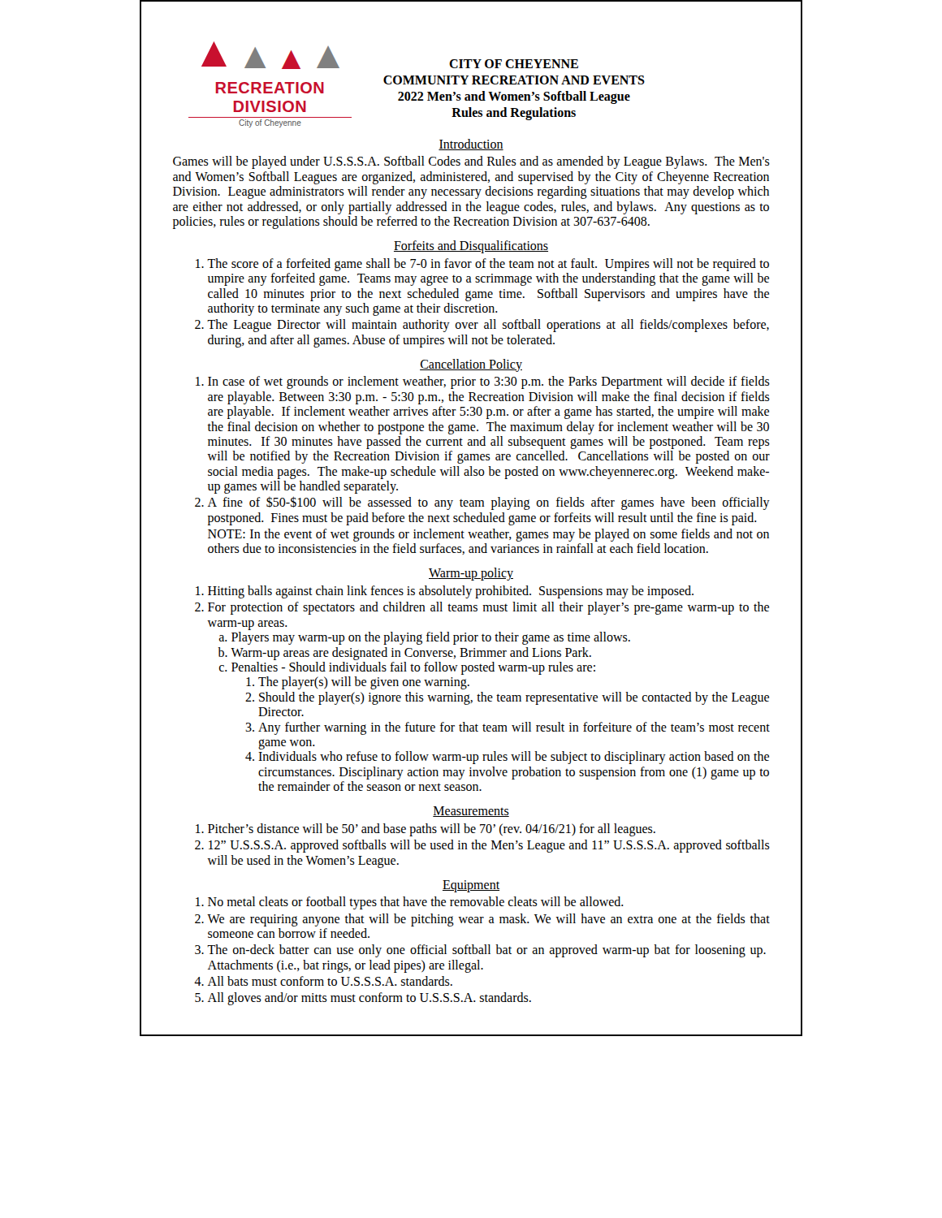▲ ▲ ▲ ▲
RECREATION DIVISION
City of Cheyenne
CITY OF CHEYENNE
COMMUNITY RECREATION AND EVENTS
2022 Men’s and Women’s Softball League
Rules and Regulations
Introduction
Games will be played under U.S.S.S.A. Softball Codes and Rules and as amended by League Bylaws. The Men's and Women’s Softball Leagues are organized, administered, and supervised by the City of Cheyenne Recreation Division. League administrators will render any necessary decisions regarding situations that may develop which are either not addressed, or only partially addressed in the league codes, rules, and bylaws. Any questions as to policies, rules or regulations should be referred to the Recreation Division at 307-637-6408.
Forfeits and Disqualifications
The score of a forfeited game shall be 7-0 in favor of the team not at fault. Umpires will not be required to umpire any forfeited game. Teams may agree to a scrimmage with the understanding that the game will be called 10 minutes prior to the next scheduled game time. Softball Supervisors and umpires have the authority to terminate any such game at their discretion.
The League Director will maintain authority over all softball operations at all fields/complexes before, during, and after all games. Abuse of umpires will not be tolerated.
Cancellation Policy
In case of wet grounds or inclement weather, prior to 3:30 p.m. the Parks Department will decide if fields are playable. Between 3:30 p.m. - 5:30 p.m., the Recreation Division will make the final decision if fields are playable. If inclement weather arrives after 5:30 p.m. or after a game has started, the umpire will make the final decision on whether to postpone the game. The maximum delay for inclement weather will be 30 minutes. If 30 minutes have passed the current and all subsequent games will be postponed. Team reps will be notified by the Recreation Division if games are cancelled. Cancellations will be posted on our social media pages. The make-up schedule will also be posted on www.cheyennerec.org. Weekend make-up games will be handled separately.
A fine of $50-$100 will be assessed to any team playing on fields after games have been officially postponed. Fines must be paid before the next scheduled game or forfeits will result until the fine is paid. NOTE: In the event of wet grounds or inclement weather, games may be played on some fields and not on others due to inconsistencies in the field surfaces, and variances in rainfall at each field location.
Warm-up policy
Hitting balls against chain link fences is absolutely prohibited. Suspensions may be imposed.
For protection of spectators and children all teams must limit all their player’s pre-game warm-up to the warm-up areas.
Players may warm-up on the playing field prior to their game as time allows.
Warm-up areas are designated in Converse, Brimmer and Lions Park.
Penalties - Should individuals fail to follow posted warm-up rules are:
The player(s) will be given one warning.
Should the player(s) ignore this warning, the team representative will be contacted by the League Director.
Any further warning in the future for that team will result in forfeiture of the team’s most recent game won.
Individuals who refuse to follow warm-up rules will be subject to disciplinary action based on the circumstances. Disciplinary action may involve probation to suspension from one (1) game up to the remainder of the season or next season.
Measurements
Pitcher’s distance will be 50’ and base paths will be 70’ (rev. 04/16/21) for all leagues.
12” U.S.S.S.A. approved softballs will be used in the Men’s League and 11” U.S.S.S.A. approved softballs will be used in the Women’s League.
Equipment
No metal cleats or football types that have the removable cleats will be allowed.
We are requiring anyone that will be pitching wear a mask. We will have an extra one at the fields that someone can borrow if needed.
The on-deck batter can use only one official softball bat or an approved warm-up bat for loosening up. Attachments (i.e., bat rings, or lead pipes) are illegal.
All bats must conform to U.S.S.S.A. standards.
All gloves and/or mitts must conform to U.S.S.S.A. standards.